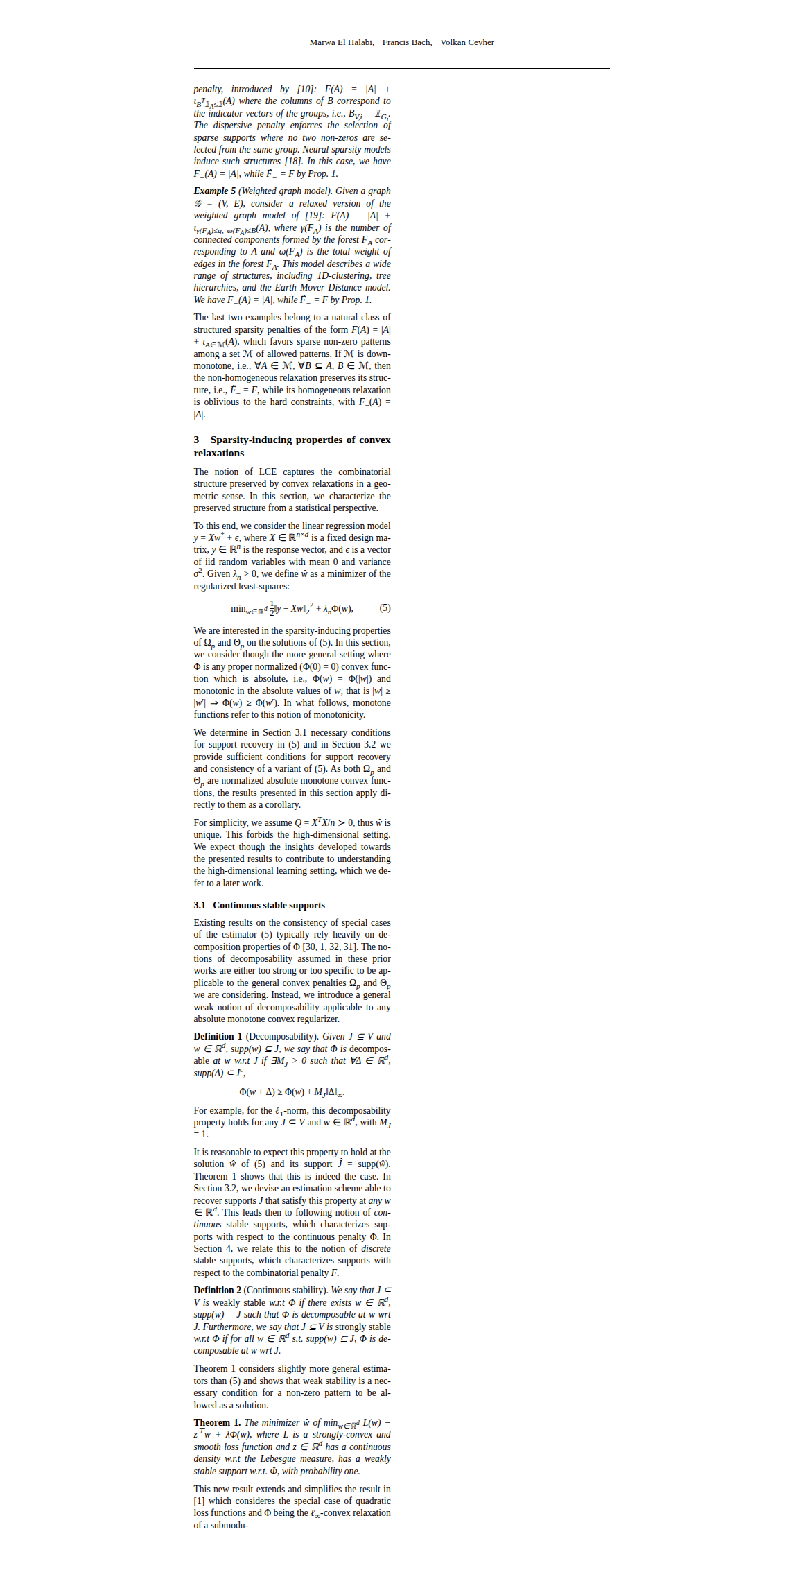Marwa El Halabi, Francis Bach, Volkan Cevher
penalty, introduced by [10]: F(A) = |A| + ιBT𝟙A≤𝟙(A) where the columns of B correspond to the indicator vectors of the groups, i.e., BV,i = 𝟙Gi. The dispersive penalty enforces the selection of sparse supports where no two non-zeros are selected from the same group. Neural sparsity models induce such structures [18]. In this case, we have F−(A) = |A|, while F̃− = F by Prop. 1.
Example 5 (Weighted graph model). Given a graph 𝒢 = (V, E), consider a relaxed version of the weighted graph model of [19]: F(A) = |A| + ιγ(FA)≤g, ω(FA)≤B(A), where γ(FA) is the number of connected components formed by the forest FA corresponding to A and ω(FA) is the total weight of edges in the forest FA. This model describes a wide range of structures, including 1D-clustering, tree hierarchies, and the Earth Mover Distance model. We have F−(A) = |A|, while F̃− = F by Prop. 1.
The last two examples belong to a natural class of structured sparsity penalties of the form F(A) = |A| + ιA∈ℳ(A), which favors sparse non-zero patterns among a set ℳ of allowed patterns. If ℳ is down-monotone, i.e., ∀A ∈ ℳ, ∀B ⊆ A, B ∈ ℳ, then the non-homogeneous relaxation preserves its structure, i.e., F̃− = F, while its homogeneous relaxation is oblivious to the hard constraints, with F−(A) = |A|.
3 Sparsity-inducing properties of convex relaxations
The notion of LCE captures the combinatorial structure preserved by convex relaxations in a geometric sense. In this section, we characterize the preserved structure from a statistical perspective.
To this end, we consider the linear regression model y = Xw* + ϵ, where X ∈ ℝn×d is a fixed design matrix, y ∈ ℝn is the response vector, and ϵ is a vector of iid random variables with mean 0 and variance σ2. Given λn > 0, we define ŵ as a minimizer of the regularized least-squares:
minw∈ℝd 12‖y − Xw‖22 + λnΦ(w), (5)
We are interested in the sparsity-inducing properties of Ωp and Θp on the solutions of (5). In this section, we consider though the more general setting where Φ is any proper normalized (Φ(0) = 0) convex function which is absolute, i.e., Φ(w) = Φ(|w|) and monotonic in the absolute values of w, that is |w| ≥ |w′| ⇒ Φ(w) ≥ Φ(w′). In what follows, monotone functions refer to this notion of monotonicity.
We determine in Section 3.1 necessary conditions for support recovery in (5) and in Section 3.2 we provide sufficient conditions for support recovery and consistency of a variant of (5). As both Ωp and Θp are normalized absolute monotone convex functions, the results presented in this section apply directly to them as a corollary.
For simplicity, we assume Q = XTX/n ≻ 0, thus ŵ is unique. This forbids the high-dimensional setting. We expect though the insights developed towards the presented results to contribute to understanding the high-dimensional learning setting, which we defer to a later work.
3.1 Continuous stable supports
Existing results on the consistency of special cases of the estimator (5) typically rely heavily on decomposition properties of Φ [30, 1, 32, 31]. The notions of decomposability assumed in these prior works are either too strong or too specific to be applicable to the general convex penalties Ωp and Θp we are considering. Instead, we introduce a general weak notion of decomposability applicable to any absolute monotone convex regularizer.
Definition 1 (Decomposability). Given J ⊆ V and w ∈ ℝd, supp(w) ⊆ J, we say that Φ is decomposable at w w.r.t J if ∃MJ > 0 such that ∀Δ ∈ ℝd, supp(Δ) ⊆ Jc,
Φ(w + Δ) ≥ Φ(w) + MJ‖Δ‖∞.
For example, for the ℓ1-norm, this decomposability property holds for any J ⊆ V and w ∈ ℝd, with MJ = 1.
It is reasonable to expect this property to hold at the solution ŵ of (5) and its support Ĵ = supp(ŵ). Theorem 1 shows that this is indeed the case. In Section 3.2, we devise an estimation scheme able to recover supports J that satisfy this property at any w ∈ ℝd. This leads then to following notion of continuous stable supports, which characterizes supports with respect to the continuous penalty Φ. In Section 4, we relate this to the notion of discrete stable supports, which characterizes supports with respect to the combinatorial penalty F.
Definition 2 (Continuous stability). We say that J ⊆ V is weakly stable w.r.t Φ if there exists w ∈ ℝd, supp(w) = J such that Φ is decomposable at w wrt J. Furthermore, we say that J ⊆ V is strongly stable w.r.t Φ if for all w ∈ ℝd s.t. supp(w) ⊆ J, Φ is decomposable at w wrt J.
Theorem 1 considers slightly more general estimators than (5) and shows that weak stability is a necessary condition for a non-zero pattern to be allowed as a solution.
Theorem 1. The minimizer ŵ of minw∈ℝd L(w) − z⊤w + λ Φ(w), where L is a strongly-convex and smooth loss function and z ∈ ℝd has a continuous density w.r.t the Lebesgue measure, has a weakly stable support w.r.t. Φ, with probability one.
This new result extends and simplifies the result in [1] which consideres the special case of quadratic loss functions and Φ being the ℓ∞-convex relaxation of a submodu-